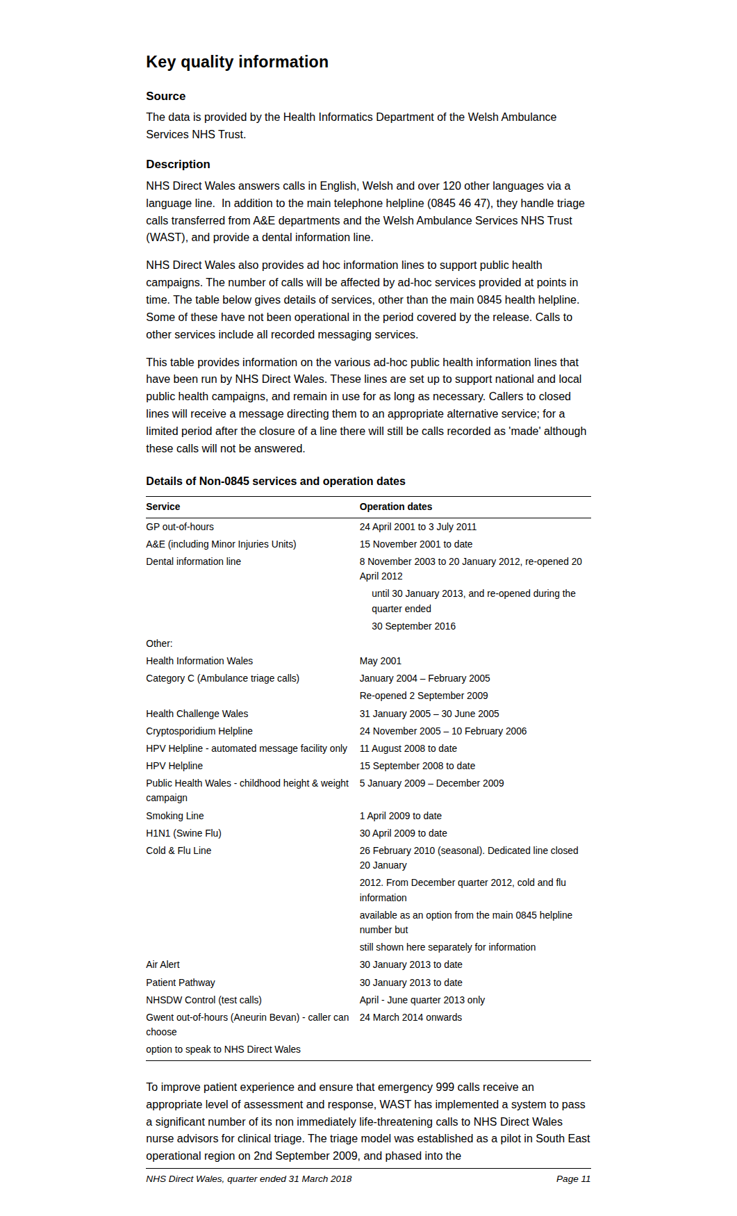Key quality information
Source
The data is provided by the Health Informatics Department of the Welsh Ambulance Services NHS Trust.
Description
NHS Direct Wales answers calls in English, Welsh and over 120 other languages via a language line. In addition to the main telephone helpline (0845 46 47), they handle triage calls transferred from A&E departments and the Welsh Ambulance Services NHS Trust (WAST), and provide a dental information line.
NHS Direct Wales also provides ad hoc information lines to support public health campaigns. The number of calls will be affected by ad-hoc services provided at points in time. The table below gives details of services, other than the main 0845 health helpline. Some of these have not been operational in the period covered by the release. Calls to other services include all recorded messaging services.
This table provides information on the various ad-hoc public health information lines that have been run by NHS Direct Wales. These lines are set up to support national and local public health campaigns, and remain in use for as long as necessary. Callers to closed lines will receive a message directing them to an appropriate alternative service; for a limited period after the closure of a line there will still be calls recorded as 'made' although these calls will not be answered.
Details of Non-0845 services and operation dates
| Service | Operation dates |
| --- | --- |
| GP out-of-hours | 24 April 2001 to 3 July 2011 |
| A&E (including Minor Injuries Units) | 15 November 2001 to date |
| Dental information line | 8 November 2003 to 20 January 2012, re-opened 20 April 2012 |
| | until 30 January 2013, and re-opened during the quarter ended |
| | 30 September 2016 |
| Other: | |
| Health Information Wales | May 2001 |
| Category C (Ambulance triage calls) | January 2004 – February 2005 |
| | Re-opened 2 September 2009 |
| Health Challenge Wales | 31 January 2005 – 30 June 2005 |
| Cryptosporidium Helpline | 24 November 2005 – 10 February 2006 |
| HPV Helpline - automated message facility only | 11 August 2008 to date |
| HPV Helpline | 15 September 2008 to date |
| Public Health Wales - childhood height & weight campaign | 5 January 2009 – December 2009 |
| Smoking Line | 1 April 2009 to date |
| H1N1 (Swine Flu) | 30 April 2009 to date |
| Cold & Flu Line | 26 February 2010 (seasonal). Dedicated line closed 20 January |
| | 2012. From December quarter 2012, cold and flu information |
| | available as an option from the main 0845 helpline number but |
| | still shown here separately for information |
| Air Alert | 30 January 2013 to date |
| Patient Pathway | 30 January 2013 to date |
| NHSDW Control (test calls) | April - June quarter 2013 only |
| Gwent out-of-hours (Aneurin Bevan) - caller can choose | 24 March 2014 onwards |
| option to speak to NHS Direct Wales | |
To improve patient experience and ensure that emergency 999 calls receive an appropriate level of assessment and response, WAST has implemented a system to pass a significant number of its non immediately life-threatening calls to NHS Direct Wales nurse advisors for clinical triage. The triage model was established as a pilot in South East operational region on 2nd September 2009, and phased into the
NHS Direct Wales, quarter ended 31 March 2018 Page 11